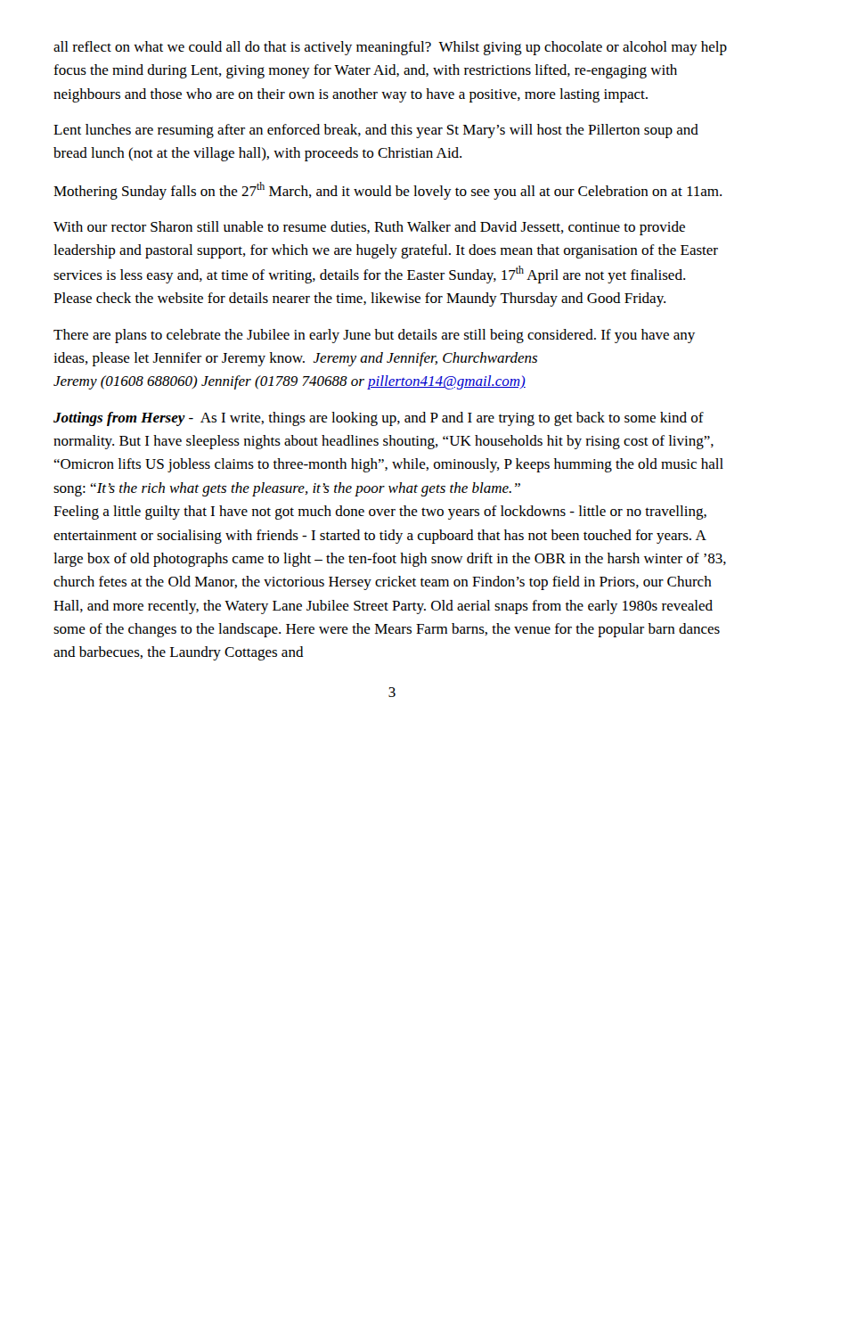all reflect on what we could all do that is actively meaningful? Whilst giving up chocolate or alcohol may help focus the mind during Lent, giving money for Water Aid, and, with restrictions lifted, re-engaging with neighbours and those who are on their own is another way to have a positive, more lasting impact.
Lent lunches are resuming after an enforced break, and this year St Mary’s will host the Pillerton soup and bread lunch (not at the village hall), with proceeds to Christian Aid.
Mothering Sunday falls on the 27th March, and it would be lovely to see you all at our Celebration on at 11am.
With our rector Sharon still unable to resume duties, Ruth Walker and David Jessett, continue to provide leadership and pastoral support, for which we are hugely grateful. It does mean that organisation of the Easter services is less easy and, at time of writing, details for the Easter Sunday, 17th April are not yet finalised. Please check the website for details nearer the time, likewise for Maundy Thursday and Good Friday.
There are plans to celebrate the Jubilee in early June but details are still being considered. If you have any ideas, please let Jennifer or Jeremy know. Jeremy and Jennifer, Churchwardens
Jeremy (01608 688060) Jennifer (01789 740688 or pillerton414@gmail.com)
Jottings from Hersey - As I write, things are looking up, and P and I are trying to get back to some kind of normality. But I have sleepless nights about headlines shouting, “UK households hit by rising cost of living”, “Omicron lifts US jobless claims to three-month high”, while, ominously, P keeps humming the old music hall song: “It’s the rich what gets the pleasure, it’s the poor what gets the blame.”
Feeling a little guilty that I have not got much done over the two years of lockdowns - little or no travelling, entertainment or socialising with friends - I started to tidy a cupboard that has not been touched for years. A large box of old photographs came to light – the ten-foot high snow drift in the OBR in the harsh winter of ’83, church fetes at the Old Manor, the victorious Hersey cricket team on Findon’s top field in Priors, our Church Hall, and more recently, the Watery Lane Jubilee Street Party. Old aerial snaps from the early 1980s revealed some of the changes to the landscape. Here were the Mears Farm barns, the venue for the popular barn dances and barbecues, the Laundry Cottages and
3